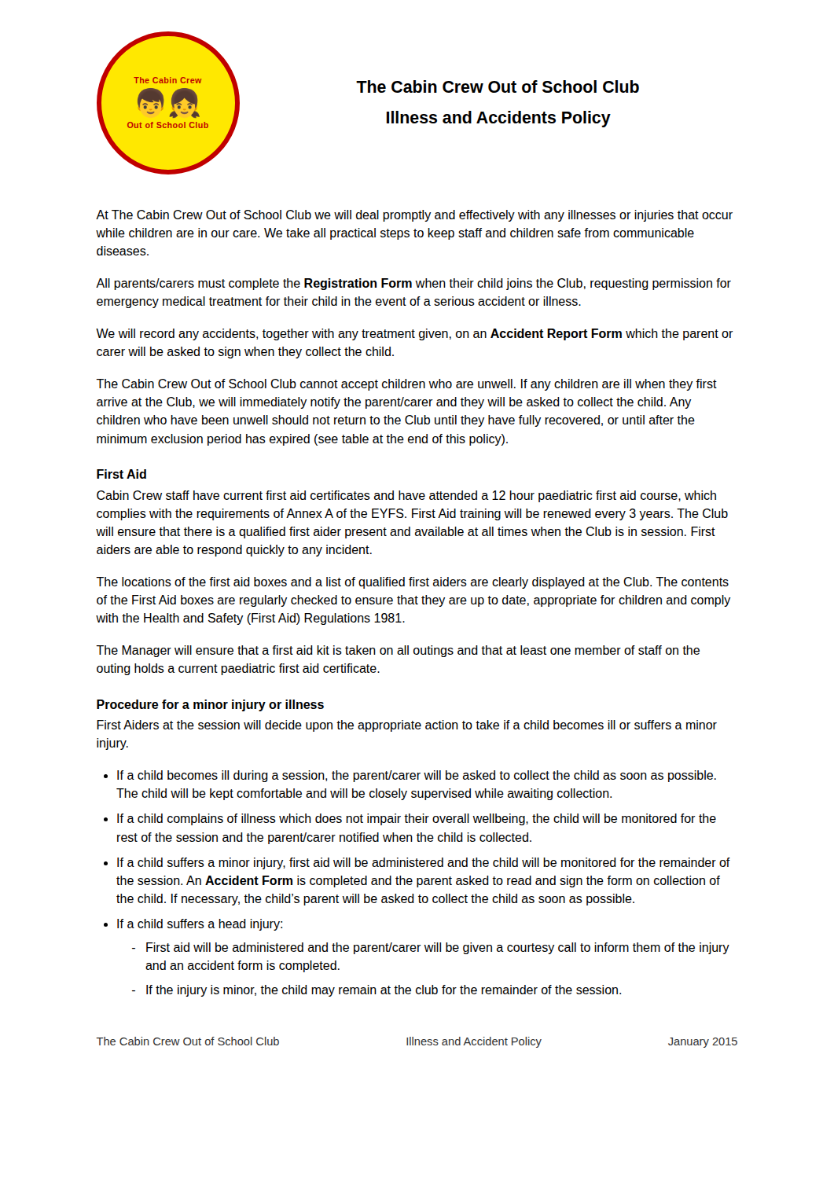The Cabin Crew 👦👧 Out of School Club
The Cabin Crew Out of School Club
Illness and Accidents Policy
At The Cabin Crew Out of School Club we will deal promptly and effectively with any illnesses or injuries that occur while children are in our care. We take all practical steps to keep staff and children safe from communicable diseases.
All parents/carers must complete the Registration Form when their child joins the Club, requesting permission for emergency medical treatment for their child in the event of a serious accident or illness.
We will record any accidents, together with any treatment given, on an Accident Report Form which the parent or carer will be asked to sign when they collect the child.
The Cabin Crew Out of School Club cannot accept children who are unwell. If any children are ill when they first arrive at the Club, we will immediately notify the parent/carer and they will be asked to collect the child. Any children who have been unwell should not return to the Club until they have fully recovered, or until after the minimum exclusion period has expired (see table at the end of this policy).
First Aid
Cabin Crew staff have current first aid certificates and have attended a 12 hour paediatric first aid course, which complies with the requirements of Annex A of the EYFS. First Aid training will be renewed every 3 years. The Club will ensure that there is a qualified first aider present and available at all times when the Club is in session. First aiders are able to respond quickly to any incident.
The locations of the first aid boxes and a list of qualified first aiders are clearly displayed at the Club. The contents of the First Aid boxes are regularly checked to ensure that they are up to date, appropriate for children and comply with the Health and Safety (First Aid) Regulations 1981.
The Manager will ensure that a first aid kit is taken on all outings and that at least one member of staff on the outing holds a current paediatric first aid certificate.
Procedure for a minor injury or illness
First Aiders at the session will decide upon the appropriate action to take if a child becomes ill or suffers a minor injury.
If a child becomes ill during a session, the parent/carer will be asked to collect the child as soon as possible. The child will be kept comfortable and will be closely supervised while awaiting collection.
If a child complains of illness which does not impair their overall wellbeing, the child will be monitored for the rest of the session and the parent/carer notified when the child is collected.
If a child suffers a minor injury, first aid will be administered and the child will be monitored for the remainder of the session. An Accident Form is completed and the parent asked to read and sign the form on collection of the child. If necessary, the child’s parent will be asked to collect the child as soon as possible.
If a child suffers a head injury:
First aid will be administered and the parent/carer will be given a courtesy call to inform them of the injury and an accident form is completed.
If the injury is minor, the child may remain at the club for the remainder of the session.
The Cabin Crew Out of School Club Illness and Accident Policy January 2015